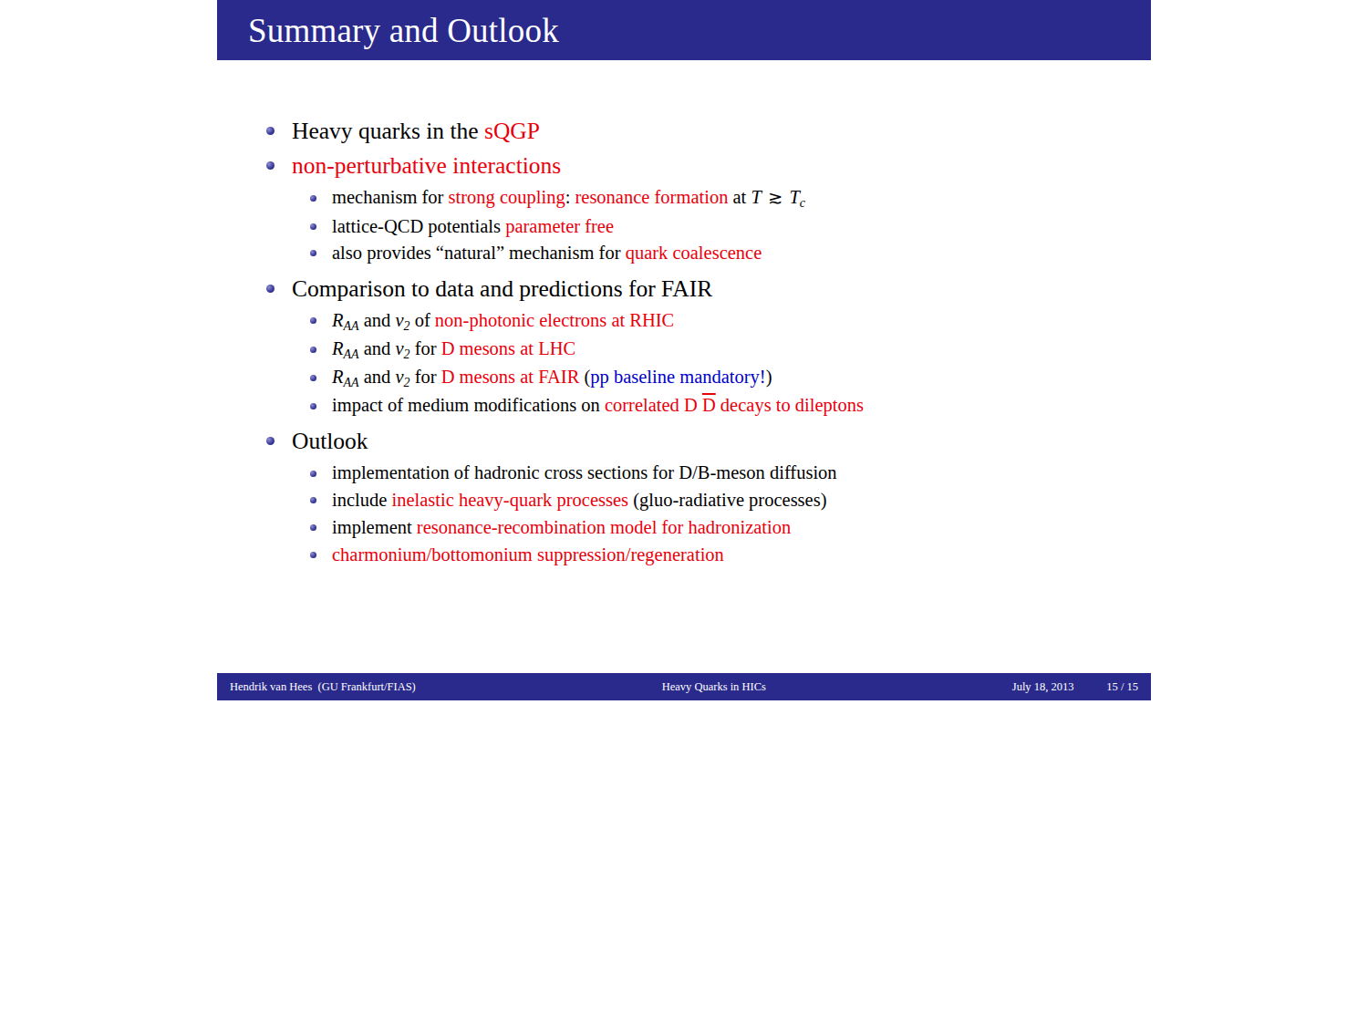Summary and Outlook
Heavy quarks in the sQGP
non-perturbative interactions
mechanism for strong coupling: resonance formation at T ≳ Tc
lattice-QCD potentials parameter free
also provides “natural” mechanism for quark coalescence
Comparison to data and predictions for FAIR
RAA and v2 of non-photonic electrons at RHIC
RAA and v2 for D mesons at LHC
RAA and v2 for D mesons at FAIR (pp baseline mandatory!)
impact of medium modifications on correlated D D decays to dileptons
Outlook
implementation of hadronic cross sections for D/B-meson diffusion
include inelastic heavy-quark processes (gluo-radiative processes)
implement resonance-recombination model for hadronization
charmonium/bottomonium suppression/regeneration
Hendrik van Hees (GU Frankfurt/FIAS)
Heavy Quarks in HICs
July 18, 2013 15 / 15